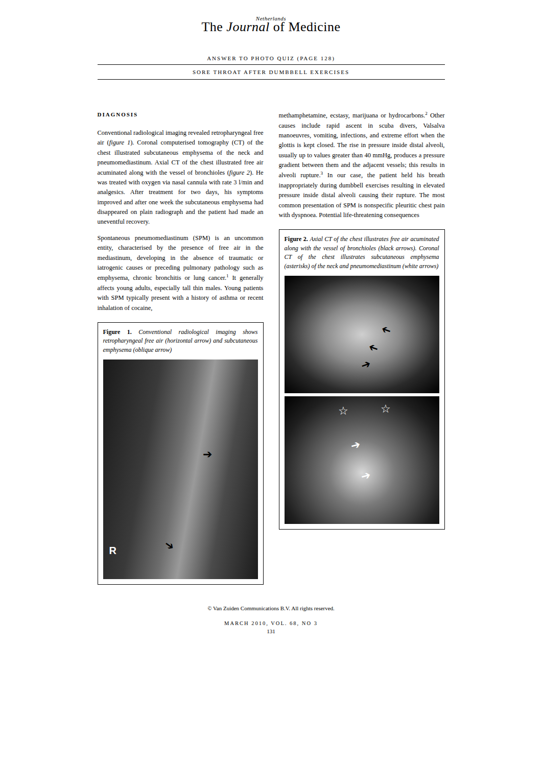Netherlands The Journal of Medicine
ANSWER TO PHOTO QUIZ (PAGE 128)
SORE THROAT AFTER DUMBBELL EXERCISES
DIAGNOSIS
Conventional radiological imaging revealed retropharyngeal free air (figure 1). Coronal computerised tomography (CT) of the chest illustrated subcutaneous emphysema of the neck and pneumomediastinum. Axial CT of the chest illustrated free air acuminated along with the vessel of bronchioles (figure 2). He was treated with oxygen via nasal cannula with rate 3 l/min and analgesics. After treatment for two days, his symptoms improved and after one week the subcutaneous emphysema had disappeared on plain radiograph and the patient had made an uneventful recovery.
Spontaneous pneumomediastinum (SPM) is an uncommon entity, characterised by the presence of free air in the mediastinum, developing in the absence of traumatic or iatrogenic causes or preceding pulmonary pathology such as emphysema, chronic bronchitis or lung cancer.1 It generally affects young adults, especially tall thin males. Young patients with SPM typically present with a history of asthma or recent inhalation of cocaine,
Figure 1. Conventional radiological imaging shows retropharyngeal free air (horizontal arrow) and subcutaneous emphysema (oblique arrow)
➔ ➔ R
methamphetamine, ecstasy, marijuana or hydrocarbons.2 Other causes include rapid ascent in scuba divers, Valsalva manoeuvres, vomiting, infections, and extreme effort when the glottis is kept closed. The rise in pressure inside distal alveoli, usually up to values greater than 40 mmHg, produces a pressure gradient between them and the adjacent vessels; this results in alveoli rupture.3 In our case, the patient held his breath inappropriately during dumbbell exercises resulting in elevated pressure inside distal alveoli causing their rupture. The most common presentation of SPM is nonspecific pleuritic chest pain with dyspnoea. Potential life-threatening consequences
Figure 2. Axial CT of the chest illustrates free air acuminated along with the vessel of bronchioles (black arrows). Coronal CT of the chest illustrates subcutaneous emphysema (asterisks) of the neck and pneumomediastinum (white arrows)
➔ ➔ ➔
☆ ☆ ➔ ➔
© Van Zuiden Communications B.V. All rights reserved.
MARCH 2010, VOL. 68, NO 3
131